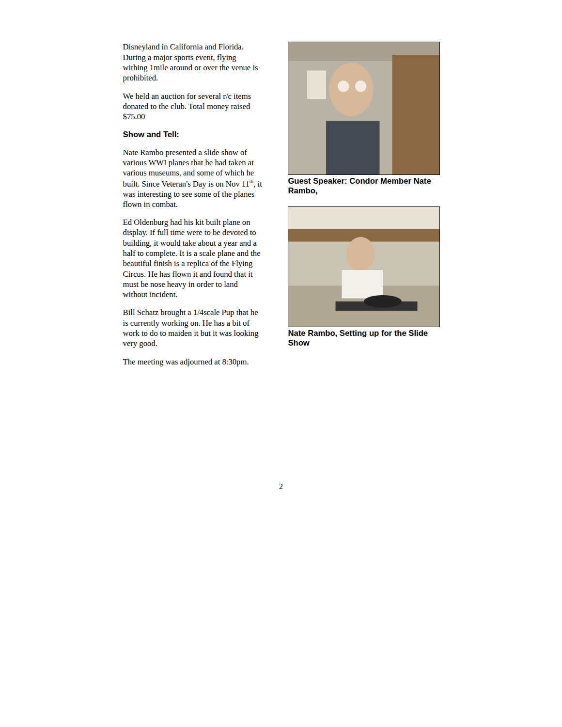Disneyland in California and Florida. During a major sports event, flying withing 1mile around or over the venue is prohibited.
We held an auction for several r/c items donated to the club. Total money raised $75.00
Show and Tell:
Nate Rambo presented a slide show of various WWI planes that he had taken at various museums, and some of which he built. Since Veteran's Day is on Nov 11th, it was interesting to see some of the planes flown in combat.
Ed Oldenburg had his kit built plane on display. If full time were to be devoted to building, it would take about a year and a half to complete. It is a scale plane and the beautiful finish is a replica of the Flying Circus. He has flown it and found that it must be nose heavy in order to land without incident.
Bill Schatz brought a 1/4scale Pup that he is currently working on. He has a bit of work to do to maiden it but it was looking very good.
The meeting was adjourned at 8:30pm.
Guest Speaker: Condor Member Nate Rambo,
Nate Rambo, Setting up for the Slide Show
2